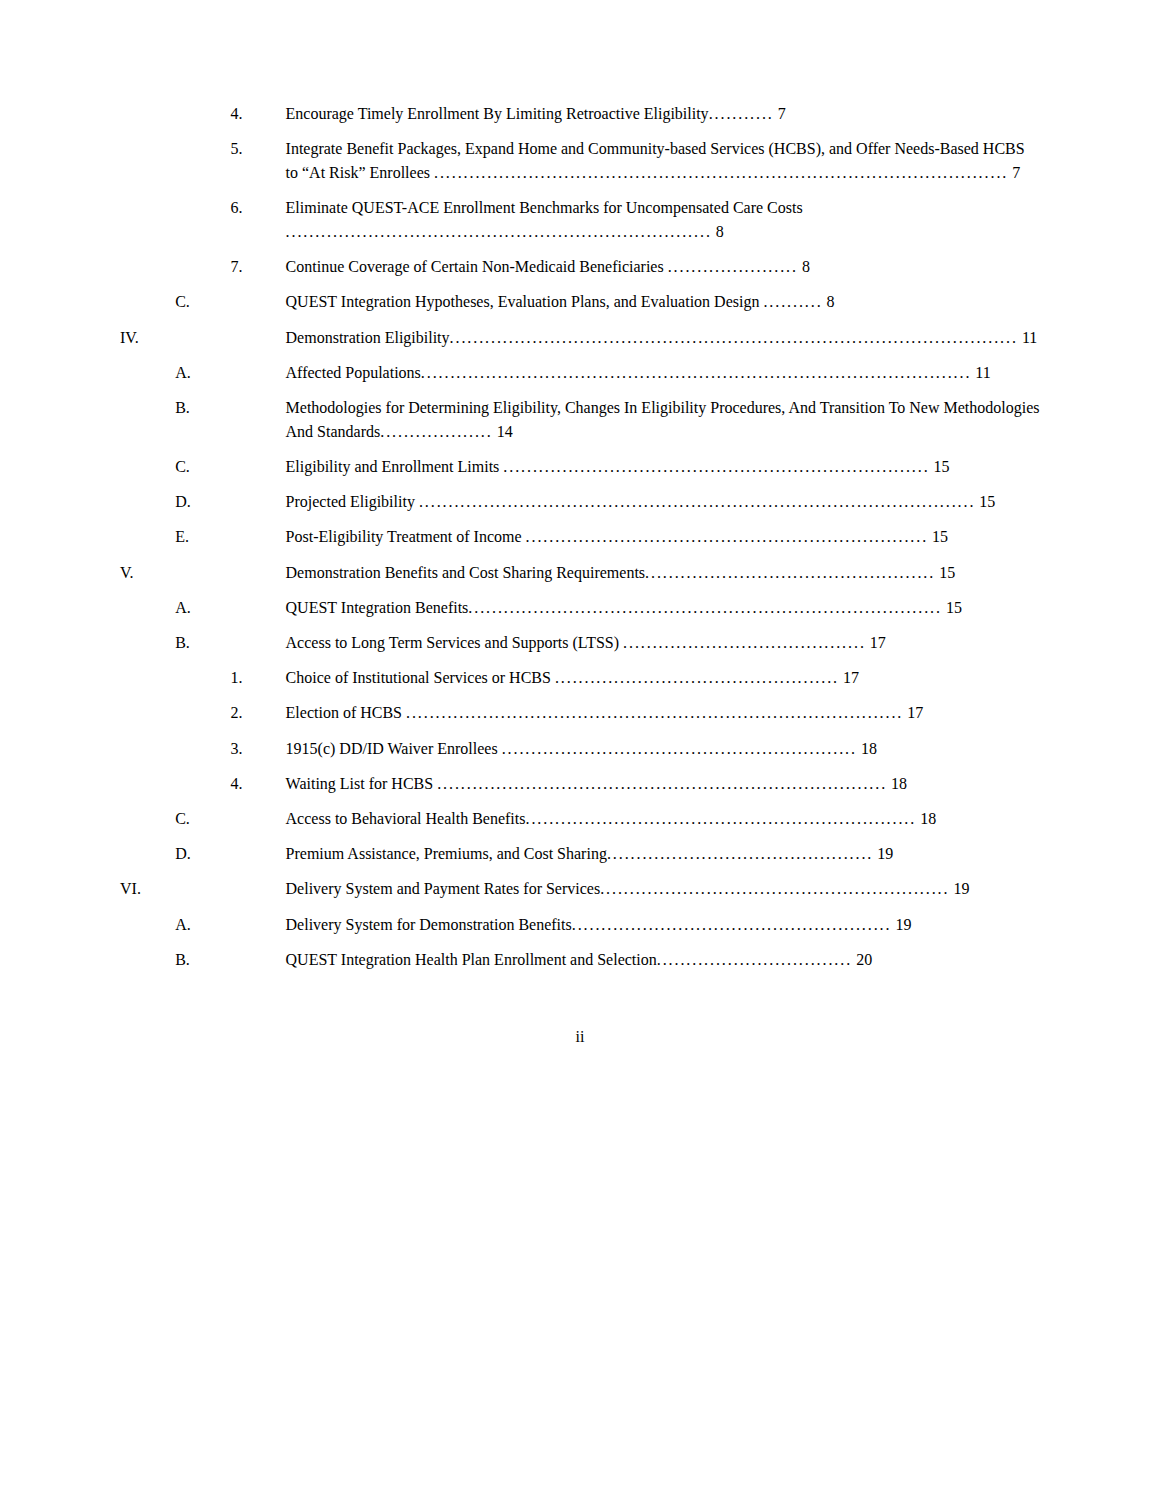| | | 4. | Encourage Timely Enrollment By Limiting Retroactive Eligibility ........... 7 |
| | | 5. | Integrate Benefit Packages, Expand Home and Community-based Services (HCBS), and Offer Needs-Based HCBS to “At Risk” Enrollees ................................................................................................. 7 |
| | | 6. | Eliminate QUEST-ACE Enrollment Benchmarks for Uncompensated Care Costs ........................................................................ 8 |
| | | 7. | Continue Coverage of Certain Non-Medicaid Beneficiaries ...................... 8 |
| | C. | | QUEST Integration Hypotheses, Evaluation Plans, and Evaluation Design .......... 8 |
| IV. | | | Demonstration Eligibility ................................................................................................ 11 |
| | A. | | Affected Populations ............................................................................................. 11 |
| | B. | | Methodologies for Determining Eligibility, Changes In Eligibility Procedures, And Transition To New Methodologies And Standards ................... 14 |
| | C. | | Eligibility and Enrollment Limits ........................................................................ 15 |
| | D. | | Projected Eligibility .............................................................................................. 15 |
| | E. | | Post-Eligibility Treatment of Income .................................................................... 15 |
| V. | | | Demonstration Benefits and Cost Sharing Requirements ................................................. 15 |
| | A. | | QUEST Integration Benefits ................................................................................ 15 |
| | B. | | Access to Long Term Services and Supports (LTSS) ......................................... 17 |
| | | 1. | Choice of Institutional Services or HCBS ................................................ 17 |
| | | 2. | Election of HCBS .................................................................................... 17 |
| | | 3. | 1915(c) DD/ID Waiver Enrollees ............................................................ 18 |
| | | 4. | Waiting List for HCBS ............................................................................ 18 |
| | C. | | Access to Behavioral Health Benefits .................................................................. 18 |
| | D. | | Premium Assistance, Premiums, and Cost Sharing ............................................. 19 |
| VI. | | | Delivery System and Payment Rates for Services ........................................................... 19 |
| | A. | | Delivery System for Demonstration Benefits ...................................................... 19 |
| | B. | | QUEST Integration Health Plan Enrollment and Selection ................................. 20 |
ii